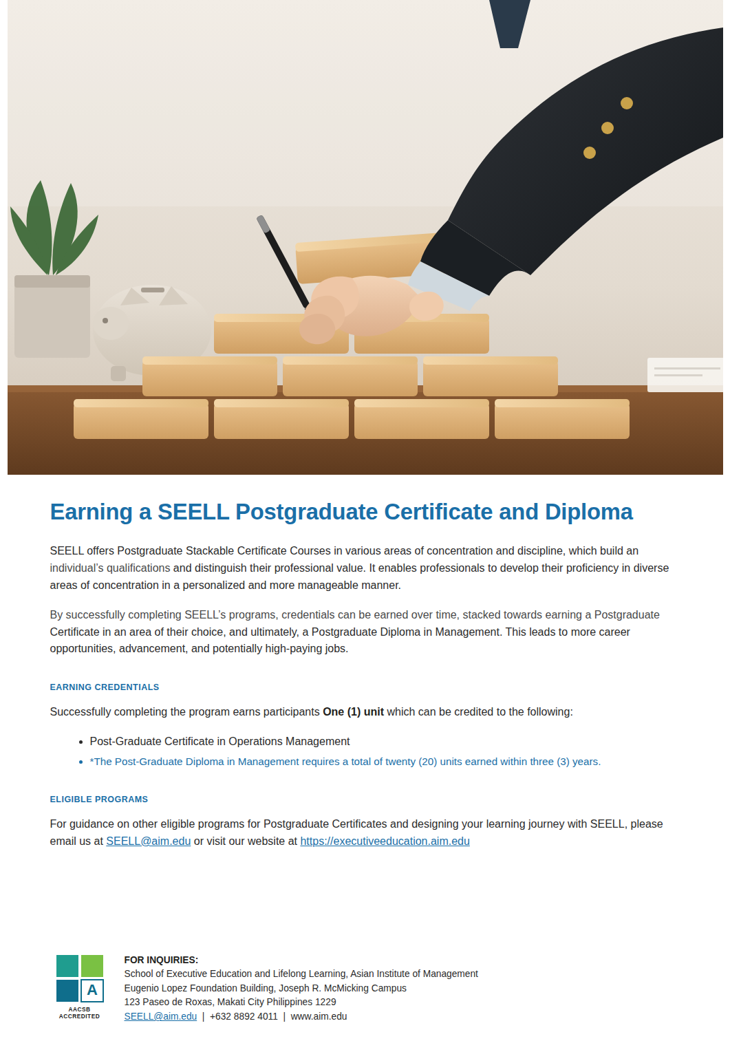Earning a SEELL Postgraduate Certificate and Diploma
SEELL offers Postgraduate Stackable Certificate Courses in various areas of concentration and discipline, which build an individual’s qualifications and distinguish their professional value. It enables professionals to develop their proficiency in diverse areas of concentration in a personalized and more manageable manner.
By successfully completing SEELL’s programs, credentials can be earned over time, stacked towards earning a Postgraduate Certificate in an area of their choice, and ultimately, a Postgraduate Diploma in Management. This leads to more career opportunities, advancement, and potentially high-paying jobs.
Earning Credentials
Successfully completing the program earns participants One (1) unit which can be credited to the following:
Post-Graduate Certificate in Operations Management
*The Post-Graduate Diploma in Management requires a total of twenty (20) units earned within three (3) years.
Eligible Programs
For guidance on other eligible programs for Postgraduate Certificates and designing your learning journey with SEELL, please email us at SEELL@aim.edu or visit our website at https://executiveeducation.aim.edu
A
AACSB
ACCREDITED
FOR INQUIRIES:
School of Executive Education and Lifelong Learning, Asian Institute of Management
Eugenio Lopez Foundation Building, Joseph R. McMicking Campus
123 Paseo de Roxas, Makati City Philippines 1229
SEELL@aim.edu | +632 8892 4011 | www.aim.edu